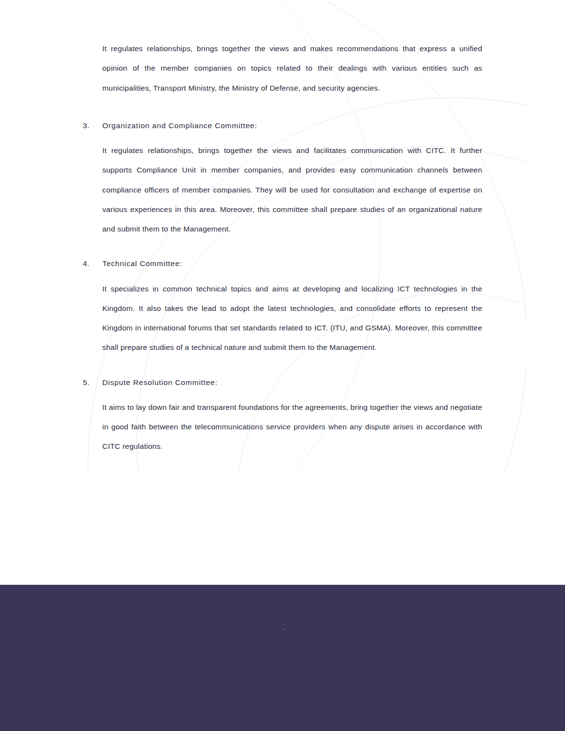It regulates relationships, brings together the views and makes recommendations that express a unified opinion of the member companies on topics related to their dealings with various entities such as municipalities, Transport Ministry, the Ministry of Defense, and security agencies.
Organization and Compliance Committee: It regulates relationships, brings together the views and facilitates communication with CITC. It further supports Compliance Unit in member companies, and provides easy communication channels between compliance officers of member companies. They will be used for consultation and exchange of expertise on various experiences in this area. Moreover, this committee shall prepare studies of an organizational nature and submit them to the Management.
Technical Committee: It specializes in common technical topics and aims at developing and localizing ICT technologies in the Kingdom. It also takes the lead to adopt the latest technologies, and consolidate efforts to represent the Kingdom in international forums that set standards related to ICT. (ITU, and GSMA). Moreover, this committee shall prepare studies of a technical nature and submit them to the Management.
Dispute Resolution Committee: It aims to lay down fair and transparent foundations for the agreements, bring together the views and negotiate in good faith between the telecommunications service providers when any dispute arises in accordance with CITC regulations.